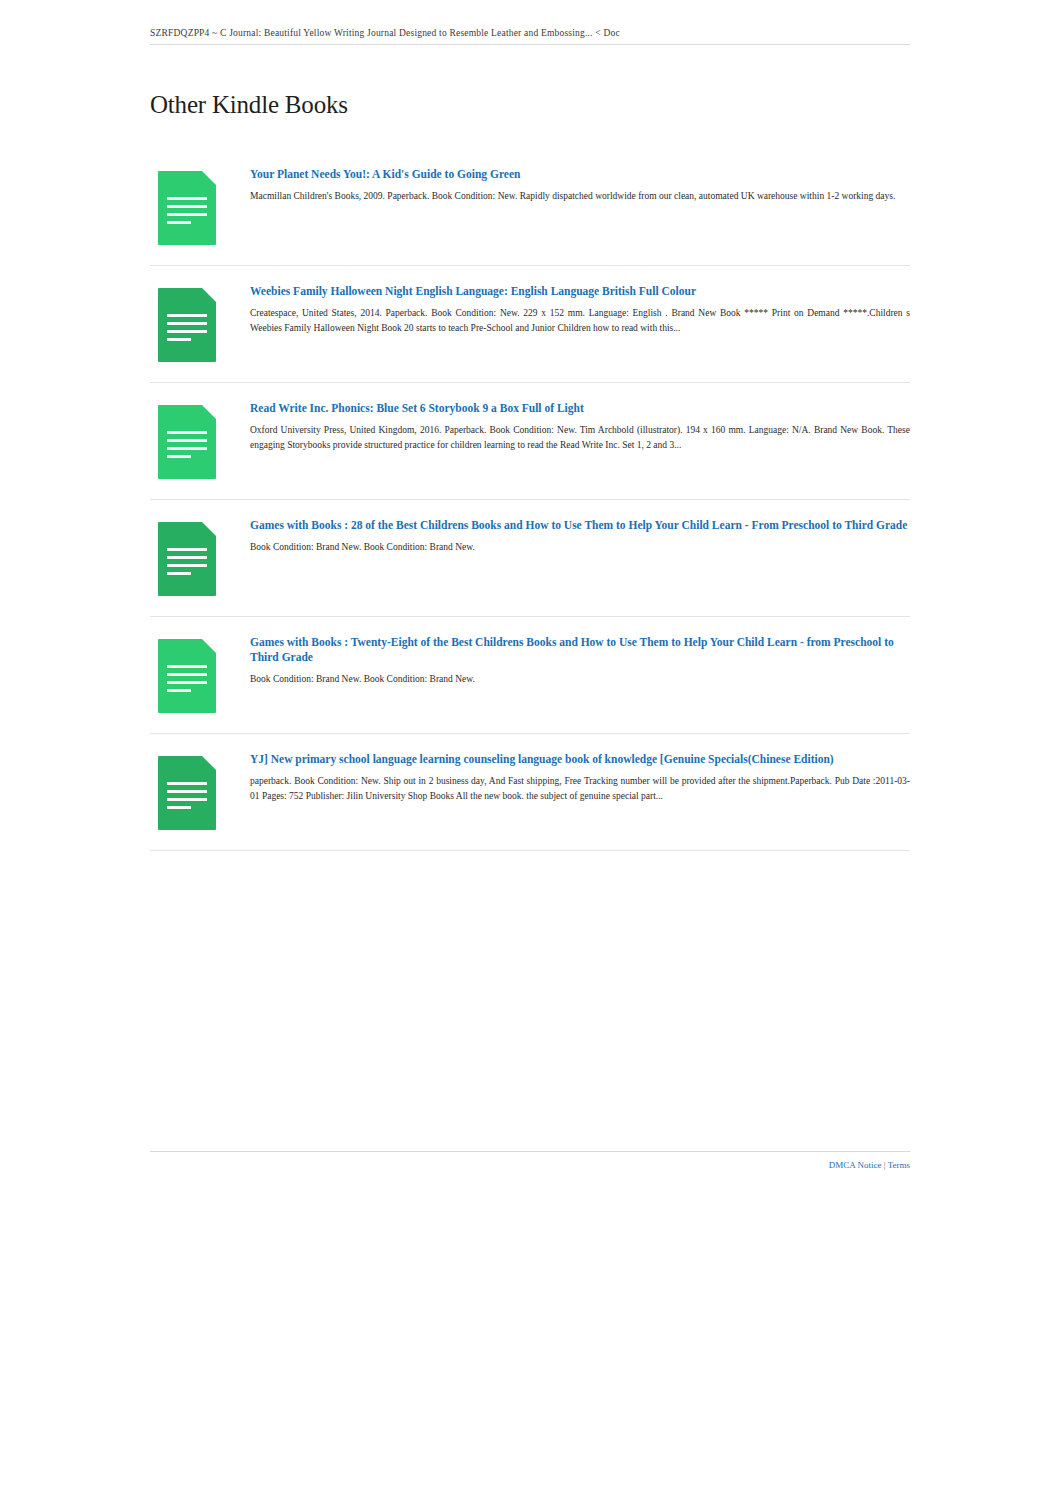SZRFDQZPP4 ~ C Journal: Beautiful Yellow Writing Journal Designed to Resemble Leather and Embossing... < Doc
Other Kindle Books
Your Planet Needs You!: A Kid's Guide to Going Green
Macmillan Children's Books, 2009. Paperback. Book Condition: New. Rapidly dispatched worldwide from our clean, automated UK warehouse within 1-2 working days.
Weebies Family Halloween Night English Language: English Language British Full Colour
Createspace, United States, 2014. Paperback. Book Condition: New. 229 x 152 mm. Language: English . Brand New Book ***** Print on Demand *****.Children s Weebies Family Halloween Night Book 20 starts to teach Pre-School and Junior Children how to read with this...
Read Write Inc. Phonics: Blue Set 6 Storybook 9 a Box Full of Light
Oxford University Press, United Kingdom, 2016. Paperback. Book Condition: New. Tim Archbold (illustrator). 194 x 160 mm. Language: N/A. Brand New Book. These engaging Storybooks provide structured practice for children learning to read the Read Write Inc. Set 1, 2 and 3...
Games with Books : 28 of the Best Childrens Books and How to Use Them to Help Your Child Learn - From Preschool to Third Grade
Book Condition: Brand New. Book Condition: Brand New.
Games with Books : Twenty-Eight of the Best Childrens Books and How to Use Them to Help Your Child Learn - from Preschool to Third Grade
Book Condition: Brand New. Book Condition: Brand New.
YJ] New primary school language learning counseling language book of knowledge [Genuine Specials(Chinese Edition)
paperback. Book Condition: New. Ship out in 2 business day, And Fast shipping, Free Tracking number will be provided after the shipment.Paperback. Pub Date :2011-03-01 Pages: 752 Publisher: Jilin University Shop Books All the new book. the subject of genuine special part...
DMCA Notice | Terms